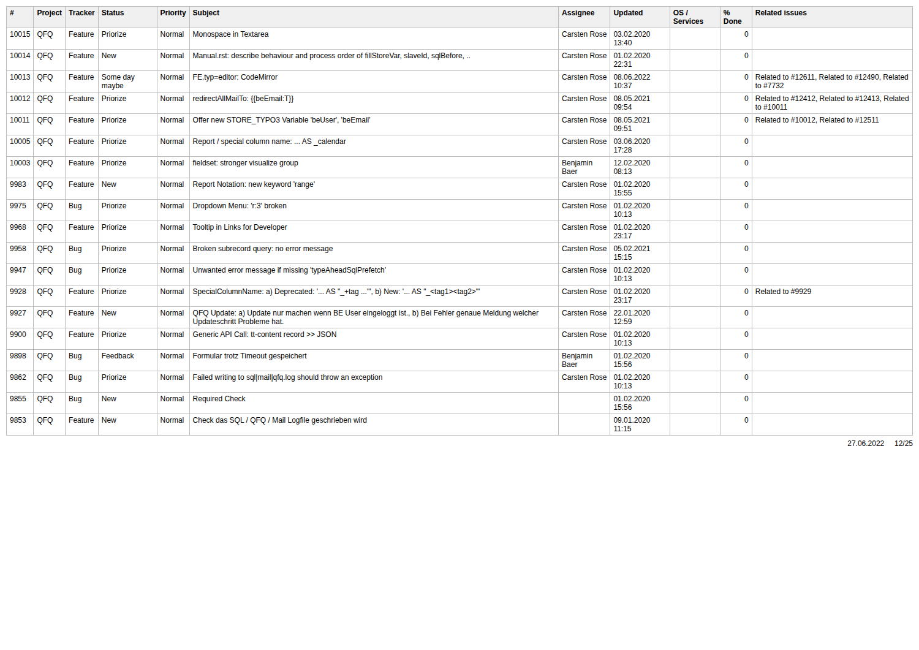| # | Project | Tracker | Status | Priority | Subject | Assignee | Updated | OS / Services | % Done | Related issues |
| --- | --- | --- | --- | --- | --- | --- | --- | --- | --- | --- |
| 10015 | QFQ | Feature | Priorize | Normal | Monospace in Textarea | Carsten Rose | 03.02.2020 13:40 | | 0 | |
| 10014 | QFQ | Feature | New | Normal | Manual.rst: describe behaviour and process order of fillStoreVar, slaveId, sqlBefore, .. | Carsten Rose | 01.02.2020 22:31 | | 0 | |
| 10013 | QFQ | Feature | Some day maybe | Normal | FE.typ=editor: CodeMirror | Carsten Rose | 08.06.2022 10:37 | | 0 | Related to #12611, Related to #12490, Related to #7732 |
| 10012 | QFQ | Feature | Priorize | Normal | redirectAllMailTo: {{beEmail:T}} | Carsten Rose | 08.05.2021 09:54 | | 0 | Related to #12412, Related to #12413, Related to #10011 |
| 10011 | QFQ | Feature | Priorize | Normal | Offer new STORE_TYPO3 Variable 'beUser', 'beEmail' | Carsten Rose | 08.05.2021 09:51 | | 0 | Related to #10012, Related to #12511 |
| 10005 | QFQ | Feature | Priorize | Normal | Report / special column name: ... AS _calendar | Carsten Rose | 03.06.2020 17:28 | | 0 | |
| 10003 | QFQ | Feature | Priorize | Normal | fieldset: stronger visualize group | Benjamin Baer | 12.02.2020 08:13 | | 0 | |
| 9983 | QFQ | Feature | New | Normal | Report Notation: new keyword 'range' | Carsten Rose | 01.02.2020 15:55 | | 0 | |
| 9975 | QFQ | Bug | Priorize | Normal | Dropdown Menu: 'r:3' broken | Carsten Rose | 01.02.2020 10:13 | | 0 | |
| 9968 | QFQ | Feature | Priorize | Normal | Tooltip in Links for Developer | Carsten Rose | 01.02.2020 23:17 | | 0 | |
| 9958 | QFQ | Bug | Priorize | Normal | Broken subrecord query: no error message | Carsten Rose | 05.02.2021 15:15 | | 0 | |
| 9947 | QFQ | Bug | Priorize | Normal | Unwanted error message if missing 'typeAheadSqlPrefetch' | Carsten Rose | 01.02.2020 10:13 | | 0 | |
| 9928 | QFQ | Feature | Priorize | Normal | SpecialColumnName: a) Deprecated: '... AS "_+tag ..."', b) New: '... AS "_<tag1><tag2>"' | Carsten Rose | 01.02.2020 23:17 | | 0 | Related to #9929 |
| 9927 | QFQ | Feature | New | Normal | QFQ Update: a) Update nur machen wenn BE User eingeloggt ist., b) Bei Fehler genaue Meldung welcher Updateschritt Probleme hat. | Carsten Rose | 22.01.2020 12:59 | | 0 | |
| 9900 | QFQ | Feature | Priorize | Normal | Generic API Call: tt-content record >> JSON | Carsten Rose | 01.02.2020 10:13 | | 0 | |
| 9898 | QFQ | Bug | Feedback | Normal | Formular trotz Timeout gespeichert | Benjamin Baer | 01.02.2020 15:56 | | 0 | |
| 9862 | QFQ | Bug | Priorize | Normal | Failed writing to sql/mail/qfq.log should throw an exception | Carsten Rose | 01.02.2020 10:13 | | 0 | |
| 9855 | QFQ | Bug | New | Normal | Required Check | | 01.02.2020 15:56 | | 0 | |
| 9853 | QFQ | Feature | New | Normal | Check das SQL / QFQ / Mail Logfile geschrieben wird | | 09.01.2020 11:15 | | 0 | |
27.06.2022 12/25